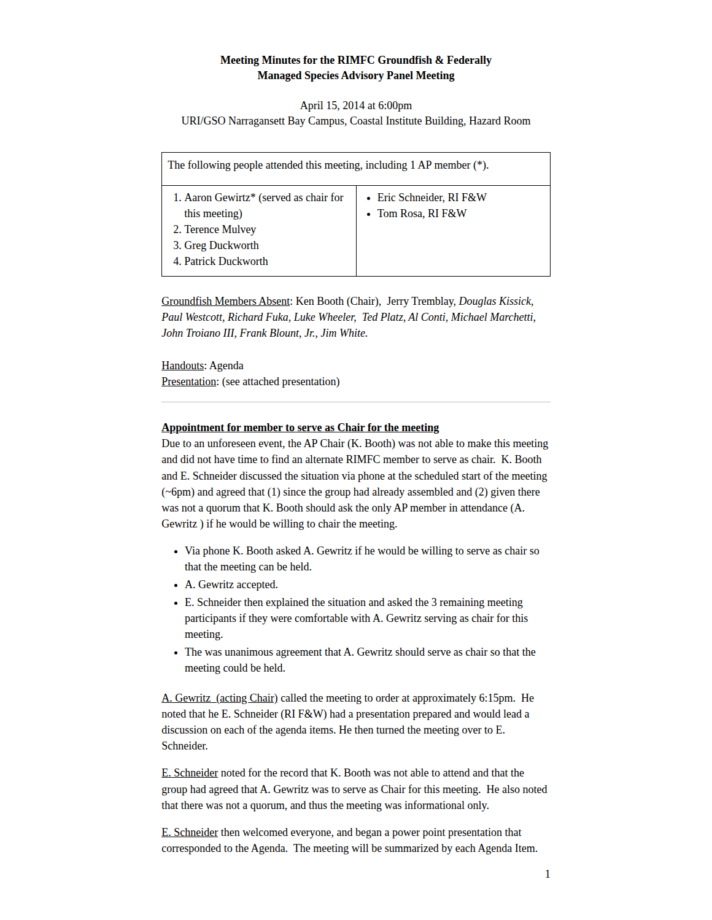Meeting Minutes for the RIMFC Groundfish & Federally
Managed Species Advisory Panel Meeting
April 15, 2014 at 6:00pm
URI/GSO Narragansett Bay Campus, Coastal Institute Building, Hazard Room
| The following people attended this meeting, including 1 AP member (*). |
| Aaron Gewirtz* (served as chair for this meeting) Terence Mulvey Greg Duckworth Patrick Duckworth | Eric Schneider, RI F&W Tom Rosa, RI F&W |
Groundfish Members Absent: Ken Booth (Chair), Jerry Tremblay, Douglas Kissick, Paul Westcott, Richard Fuka, Luke Wheeler, Ted Platz, Al Conti, Michael Marchetti, John Troiano III, Frank Blount, Jr., Jim White.
Handouts: Agenda
Presentation: (see attached presentation)
Appointment for member to serve as Chair for the meeting
Due to an unforeseen event, the AP Chair (K. Booth) was not able to make this meeting and did not have time to find an alternate RIMFC member to serve as chair. K. Booth and E. Schneider discussed the situation via phone at the scheduled start of the meeting (~6pm) and agreed that (1) since the group had already assembled and (2) given there was not a quorum that K. Booth should ask the only AP member in attendance (A. Gewritz ) if he would be willing to chair the meeting.
Via phone K. Booth asked A. Gewritz if he would be willing to serve as chair so that the meeting can be held.
A. Gewritz accepted.
E. Schneider then explained the situation and asked the 3 remaining meeting participants if they were comfortable with A. Gewritz serving as chair for this meeting.
The was unanimous agreement that A. Gewritz should serve as chair so that the meeting could be held.
A. Gewritz (acting Chair) called the meeting to order at approximately 6:15pm. He noted that he E. Schneider (RI F&W) had a presentation prepared and would lead a discussion on each of the agenda items. He then turned the meeting over to E. Schneider.
E. Schneider noted for the record that K. Booth was not able to attend and that the group had agreed that A. Gewritz was to serve as Chair for this meeting. He also noted that there was not a quorum, and thus the meeting was informational only.
E. Schneider then welcomed everyone, and began a power point presentation that corresponded to the Agenda. The meeting will be summarized by each Agenda Item.
1